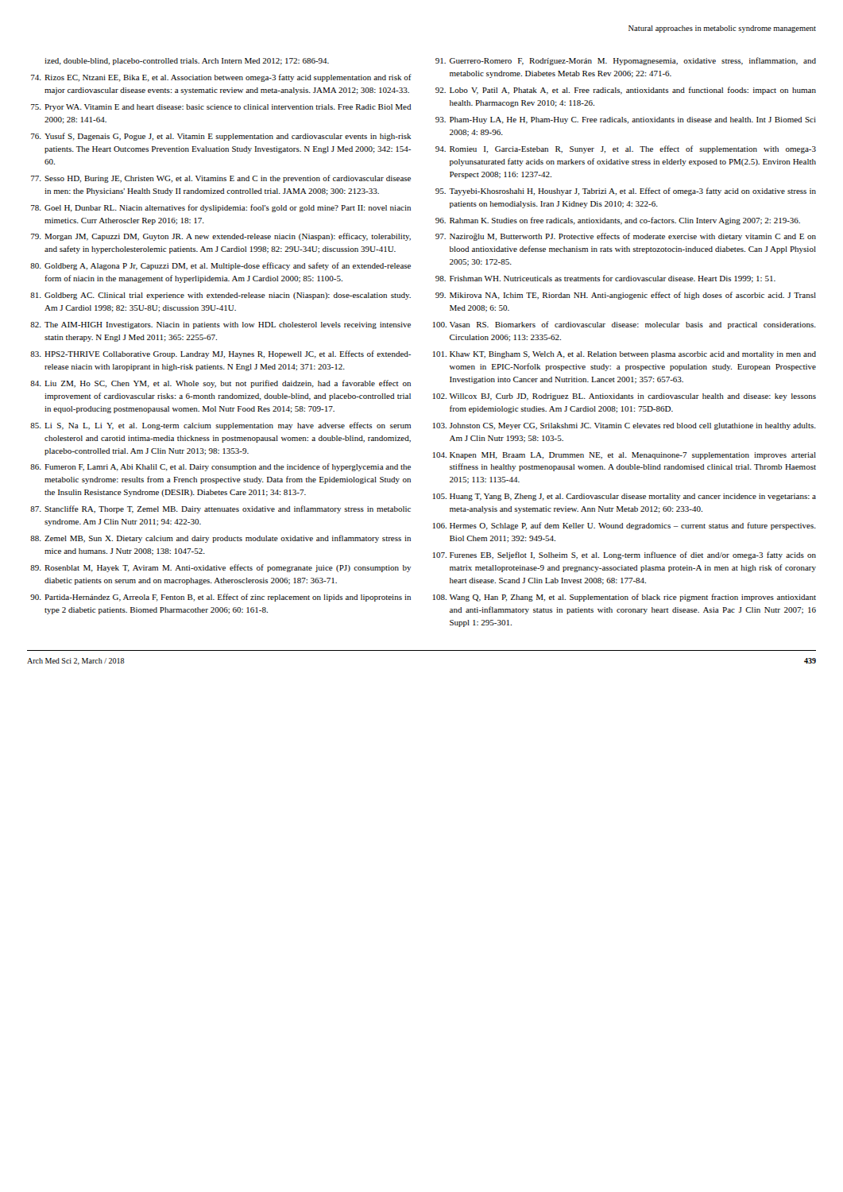Natural approaches in metabolic syndrome management
ized, double-blind, placebo-controlled trials. Arch Intern Med 2012; 172: 686-94.
74. Rizos EC, Ntzani EE, Bika E, et al. Association between omega-3 fatty acid supplementation and risk of major cardiovascular disease events: a systematic review and meta-analysis. JAMA 2012; 308: 1024-33.
75. Pryor WA. Vitamin E and heart disease: basic science to clinical intervention trials. Free Radic Biol Med 2000; 28: 141-64.
76. Yusuf S, Dagenais G, Pogue J, et al. Vitamin E supplementation and cardiovascular events in high-risk patients. The Heart Outcomes Prevention Evaluation Study Investigators. N Engl J Med 2000; 342: 154-60.
77. Sesso HD, Buring JE, Christen WG, et al. Vitamins E and C in the prevention of cardiovascular disease in men: the Physicians' Health Study II randomized controlled trial. JAMA 2008; 300: 2123-33.
78. Goel H, Dunbar RL. Niacin alternatives for dyslipidemia: fool's gold or gold mine? Part II: novel niacin mimetics. Curr Atheroscler Rep 2016; 18: 17.
79. Morgan JM, Capuzzi DM, Guyton JR. A new extended-release niacin (Niaspan): efficacy, tolerability, and safety in hypercholesterolemic patients. Am J Cardiol 1998; 82: 29U-34U; discussion 39U-41U.
80. Goldberg A, Alagona P Jr, Capuzzi DM, et al. Multiple-dose efficacy and safety of an extended-release form of niacin in the management of hyperlipidemia. Am J Cardiol 2000; 85: 1100-5.
81. Goldberg AC. Clinical trial experience with extended-release niacin (Niaspan): dose-escalation study. Am J Cardiol 1998; 82: 35U-8U; discussion 39U-41U.
82. The AIM-HIGH Investigators. Niacin in patients with low HDL cholesterol levels receiving intensive statin therapy. N Engl J Med 2011; 365: 2255-67.
83. HPS2-THRIVE Collaborative Group. Landray MJ, Haynes R, Hopewell JC, et al. Effects of extended-release niacin with laropiprant in high-risk patients. N Engl J Med 2014; 371: 203-12.
84. Liu ZM, Ho SC, Chen YM, et al. Whole soy, but not purified daidzein, had a favorable effect on improvement of cardiovascular risks: a 6-month randomized, double-blind, and placebo-controlled trial in equol-producing postmenopausal women. Mol Nutr Food Res 2014; 58: 709-17.
85. Li S, Na L, Li Y, et al. Long-term calcium supplementation may have adverse effects on serum cholesterol and carotid intima-media thickness in postmenopausal women: a double-blind, randomized, placebo-controlled trial. Am J Clin Nutr 2013; 98: 1353-9.
86. Fumeron F, Lamri A, Abi Khalil C, et al. Dairy consumption and the incidence of hyperglycemia and the metabolic syndrome: results from a French prospective study. Data from the Epidemiological Study on the Insulin Resistance Syndrome (DESIR). Diabetes Care 2011; 34: 813-7.
87. Stancliffe RA, Thorpe T, Zemel MB. Dairy attenuates oxidative and inflammatory stress in metabolic syndrome. Am J Clin Nutr 2011; 94: 422-30.
88. Zemel MB, Sun X. Dietary calcium and dairy products modulate oxidative and inflammatory stress in mice and humans. J Nutr 2008; 138: 1047-52.
89. Rosenblat M, Hayek T, Aviram M. Anti-oxidative effects of pomegranate juice (PJ) consumption by diabetic patients on serum and on macrophages. Atherosclerosis 2006; 187: 363-71.
90. Partida-Hernández G, Arreola F, Fenton B, et al. Effect of zinc replacement on lipids and lipoproteins in type 2 diabetic patients. Biomed Pharmacother 2006; 60: 161-8.
91. Guerrero-Romero F, Rodríguez-Morán M. Hypomagnesemia, oxidative stress, inflammation, and metabolic syndrome. Diabetes Metab Res Rev 2006; 22: 471-6.
92. Lobo V, Patil A, Phatak A, et al. Free radicals, antioxidants and functional foods: impact on human health. Pharmacogn Rev 2010; 4: 118-26.
93. Pham-Huy LA, He H, Pham-Huy C. Free radicals, antioxidants in disease and health. Int J Biomed Sci 2008; 4: 89-96.
94. Romieu I, Garcia-Esteban R, Sunyer J, et al. The effect of supplementation with omega-3 polyunsaturated fatty acids on markers of oxidative stress in elderly exposed to PM(2.5). Environ Health Perspect 2008; 116: 1237-42.
95. Tayyebi-Khosroshahi H, Houshyar J, Tabrizi A, et al. Effect of omega-3 fatty acid on oxidative stress in patients on hemodialysis. Iran J Kidney Dis 2010; 4: 322-6.
96. Rahman K. Studies on free radicals, antioxidants, and co-factors. Clin Interv Aging 2007; 2: 219-36.
97. Naziroğlu M, Butterworth PJ. Protective effects of moderate exercise with dietary vitamin C and E on blood antioxidative defense mechanism in rats with streptozotocin-induced diabetes. Can J Appl Physiol 2005; 30: 172-85.
98. Frishman WH. Nutriceuticals as treatments for cardiovascular disease. Heart Dis 1999; 1: 51.
99. Mikirova NA, Ichim TE, Riordan NH. Anti-angiogenic effect of high doses of ascorbic acid. J Transl Med 2008; 6: 50.
100. Vasan RS. Biomarkers of cardiovascular disease: molecular basis and practical considerations. Circulation 2006; 113: 2335-62.
101. Khaw KT, Bingham S, Welch A, et al. Relation between plasma ascorbic acid and mortality in men and women in EPIC-Norfolk prospective study: a prospective population study. European Prospective Investigation into Cancer and Nutrition. Lancet 2001; 357: 657-63.
102. Willcox BJ, Curb JD, Rodriguez BL. Antioxidants in cardiovascular health and disease: key lessons from epidemiologic studies. Am J Cardiol 2008; 101: 75D-86D.
103. Johnston CS, Meyer CG, Srilakshmi JC. Vitamin C elevates red blood cell glutathione in healthy adults. Am J Clin Nutr 1993; 58: 103-5.
104. Knapen MH, Braam LA, Drummen NE, et al. Menaquinone-7 supplementation improves arterial stiffness in healthy postmenopausal women. A double-blind randomised clinical trial. Thromb Haemost 2015; 113: 1135-44.
105. Huang T, Yang B, Zheng J, et al. Cardiovascular disease mortality and cancer incidence in vegetarians: a meta-analysis and systematic review. Ann Nutr Metab 2012; 60: 233-40.
106. Hermes O, Schlage P, auf dem Keller U. Wound degradomics – current status and future perspectives. Biol Chem 2011; 392: 949-54.
107. Furenes EB, Seljeflot I, Solheim S, et al. Long-term influence of diet and/or omega-3 fatty acids on matrix metalloproteinase-9 and pregnancy-associated plasma protein-A in men at high risk of coronary heart disease. Scand J Clin Lab Invest 2008; 68: 177-84.
108. Wang Q, Han P, Zhang M, et al. Supplementation of black rice pigment fraction improves antioxidant and anti-inflammatory status in patients with coronary heart disease. Asia Pac J Clin Nutr 2007; 16 Suppl 1: 295-301.
Arch Med Sci 2, March / 2018 439